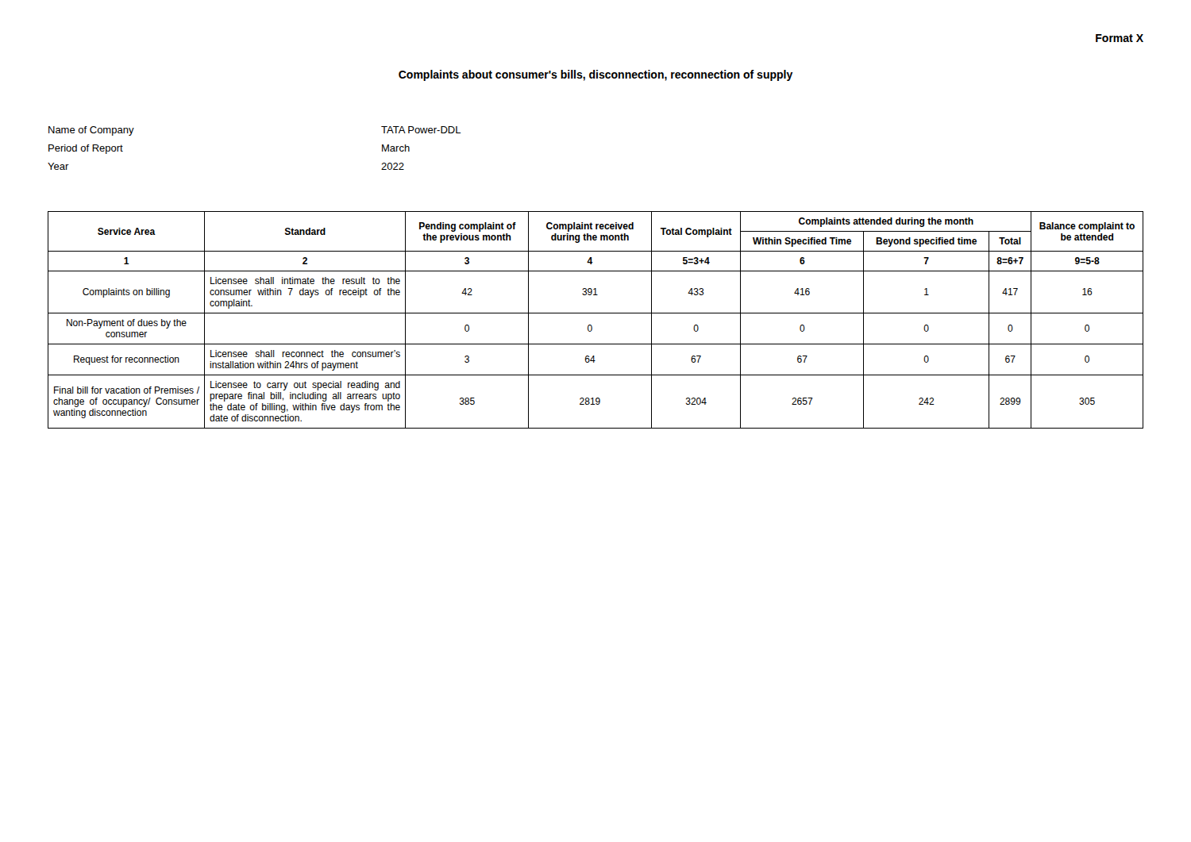Format X
Complaints about consumer's bills, disconnection, reconnection of supply
| Name of Company | TATA Power-DDL |
| Period of Report | March |
| Year | 2022 |
| Service Area | Standard | Pending complaint of the previous month | Complaint received during the month | Total Complaint | Complaints attended during the month | Balance complaint to be attended |
| --- | --- | --- | --- | --- | --- | --- |
| Within Specified Time | Beyond specified time | Total |
| 1 | 2 | 3 | 4 | 5=3+4 | 6 | 7 | 8=6+7 | 9=5-8 |
| Complaints on billing | Licensee shall intimate the result to the consumer within 7 days of receipt of the complaint. | 42 | 391 | 433 | 416 | 1 | 417 | 16 |
| Non-Payment of dues by the consumer | | 0 | 0 | 0 | 0 | 0 | 0 | 0 |
| Request for reconnection | Licensee shall reconnect the consumer’s installation within 24hrs of payment | 3 | 64 | 67 | 67 | 0 | 67 | 0 |
| Final bill for vacation of Premises / change of occupancy/ Consumer wanting disconnection | Licensee to carry out special reading and prepare final bill, including all arrears upto the date of billing, within five days from the date of disconnection. | 385 | 2819 | 3204 | 2657 | 242 | 2899 | 305 |